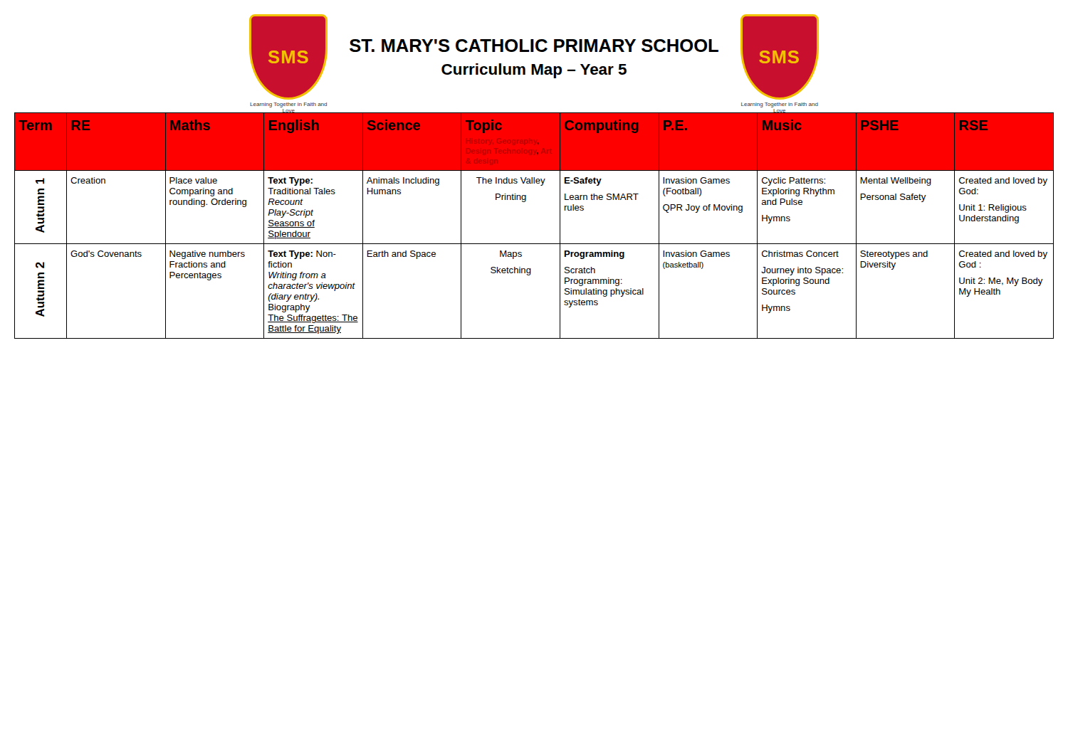SMS
Learning Together in Faith and Love
ST. MARY'S CATHOLIC PRIMARY SCHOOL
Curriculum Map – Year 5
SMS
Learning Together in Faith and Love
| Term | RE | Maths | English | Science | Topic History, Geography , Design Technology , Art & design | Computing | P.E. | Music | PSHE | RSE |
| --- | --- | --- | --- | --- | --- | --- | --- | --- | --- | --- |
| Autumn 1 | Creation | Place value Comparing and rounding. Ordering | Text Type: Traditional Tales Recount Play-Script Seasons of Splendour | Animals Including Humans | The Indus Valley Printing | E-Safety Learn the SMART rules | Invasion Games (Football) QPR Joy of Moving | Cyclic Patterns: Exploring Rhythm and Pulse Hymns | Mental Wellbeing Personal Safety | Created and loved by God: Unit 1: Religious Understanding |
| Autumn 2 | God's Covenants | Negative numbers Fractions and Percentages | Text Type: Non-fiction Writing from a character's viewpoint (diary entry). Biography The Suffragettes: The Battle for Equality | Earth and Space | Maps Sketching | Programming Scratch Programming: Simulating physical systems | Invasion Games (basketball) | Christmas Concert Journey into Space: Exploring Sound Sources Hymns | Stereotypes and Diversity | Created and loved by God : Unit 2: Me, My Body My Health |